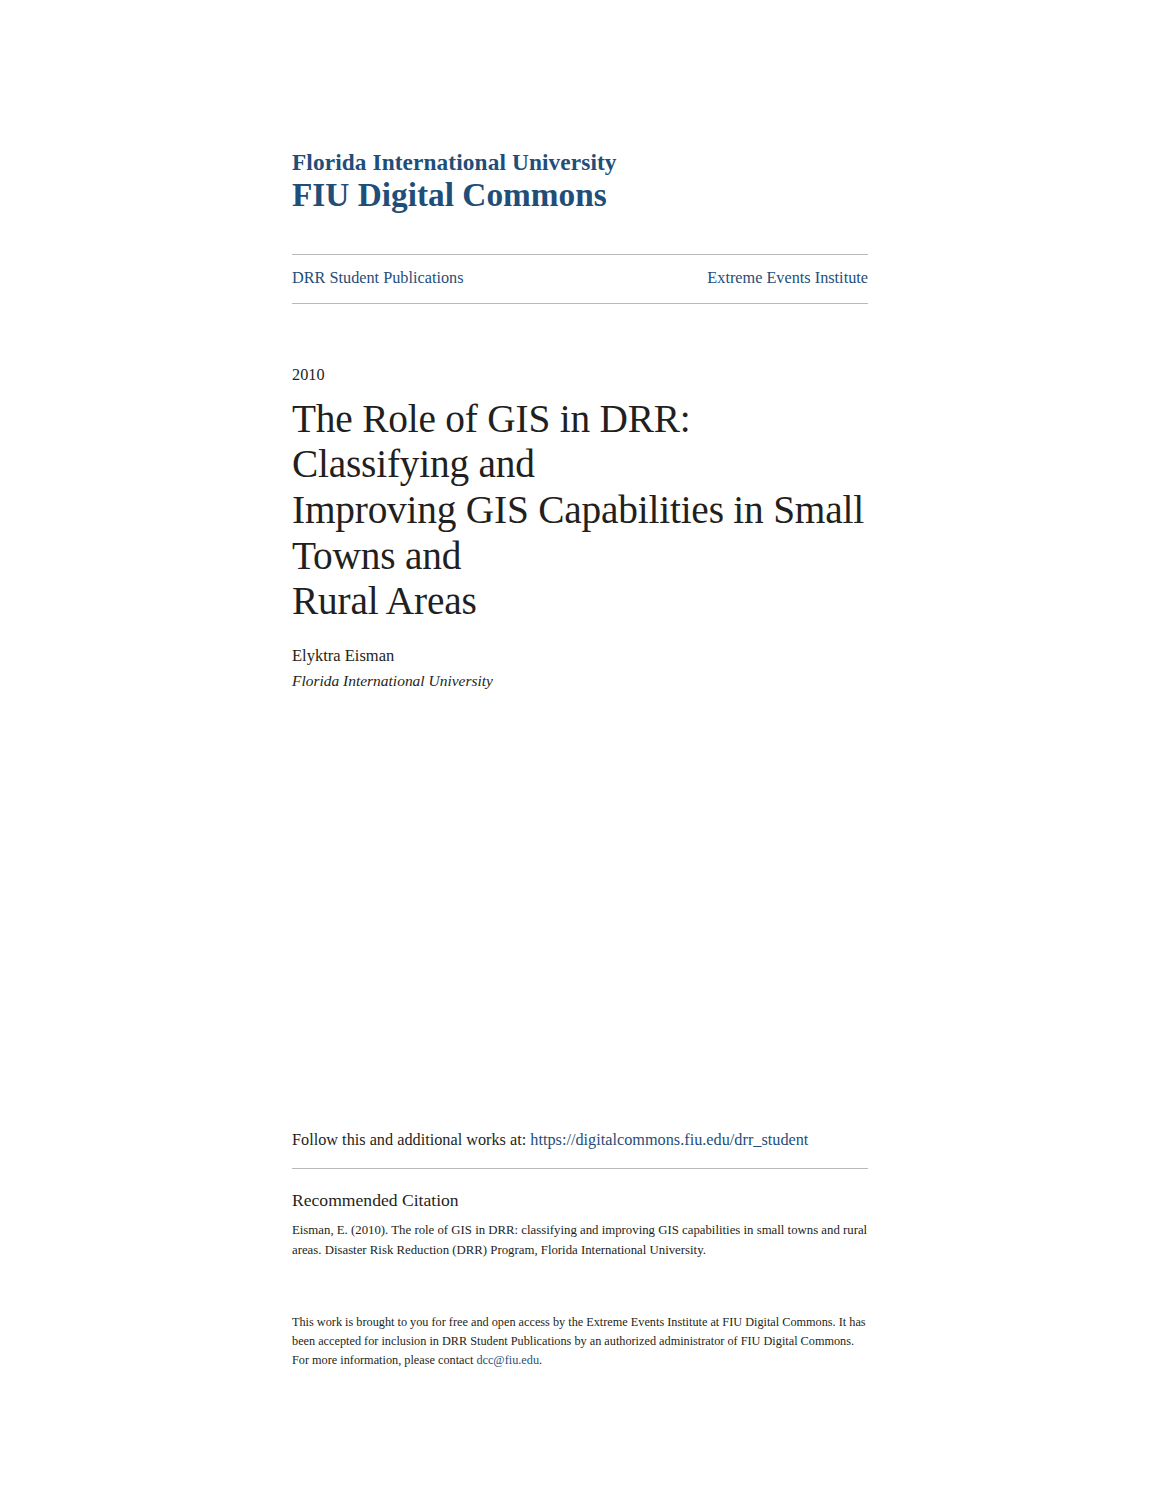Florida International University
FIU Digital Commons
DRR Student Publications
Extreme Events Institute
2010
The Role of GIS in DRR: Classifying and
Improving GIS Capabilities in Small Towns and
Rural Areas
Elyktra Eisman
Florida International University
Follow this and additional works at: https://digitalcommons.fiu.edu/drr_student
Recommended Citation
Eisman, E. (2010). The role of GIS in DRR: classifying and improving GIS capabilities in small towns and rural areas. Disaster Risk Reduction (DRR) Program, Florida International University.
This work is brought to you for free and open access by the Extreme Events Institute at FIU Digital Commons. It has been accepted for inclusion in DRR Student Publications by an authorized administrator of FIU Digital Commons. For more information, please contact dcc@fiu.edu.